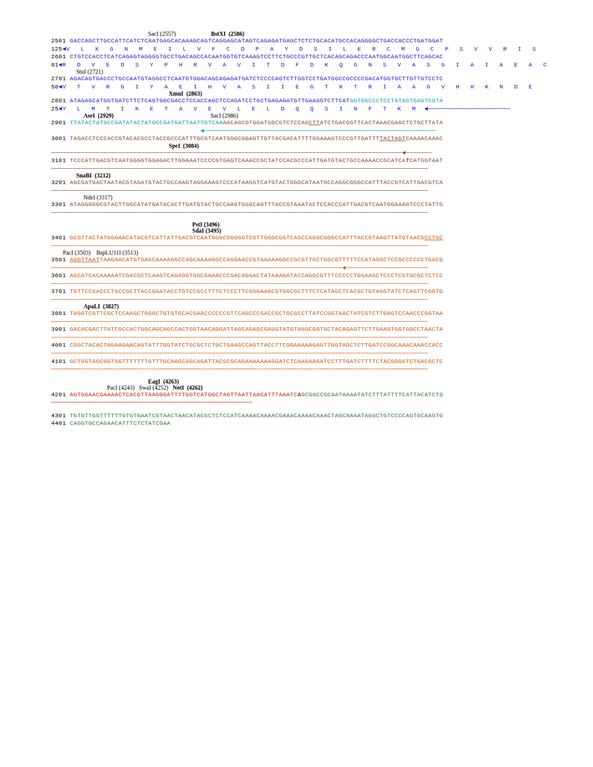SacI (2557) BstXI (2586)
2501 GACCAGCTTGCCATTCATCTCAATGAGCACAAAGCAGTCAGGAGCATAGTCAGAGATGAGCTCTCTGCACATGCCACAGGGGCTGACCACCCTGATGGAT
125◄V L K G N M E I L V F C D P A Y D S I L E R C M G C P S V V R I S
2601 CTGTCCACCTCATCAGAGTAGGGGTGCCTGACAGCCACAATGGTGTCAAAGTCCTTCTGCCCGTTGCTCACAGCAGACCCAATGGCAATGGCTTCAGCAC
91◄R D V E D S Y P H R V A V I T D F D K Q G N S V A S G I A I A E A C
StuI (2721)
2701 AGACAGTGACCCTGCCAATGTAGGCCTCAATGTGGACAGCAGAGATGATCTCCCCAGTCTTGGTCCTGATGGCCGCCCCGACATGGTGCTTGTTGTCCTC
58◄V T V R G I Y A E I H V A S I I E G T K T R I A A G V H H K N D E
XmnI (2863)
2801 ATAGAGCATGGTGATCTTCTCAGTGGCGACCTCCACCAGCTCCAGATCCTGCTGAGAGATGTTGAAGGTCTTCAT GGTGGCCCTCCTATAGTGAGTCGTA
25◄Y L M T I K E T A V E V L E L D Q Q S I N F T K M ◄──────────────────────
AseI (2929) SacI (2986)
2901 TTATACTATGCCGATATACTATGCCGATGATTAATTGTCAA AACAGCGTGGATGGCGTCTCCAGCTTATCTGACGGTTCACTAAACGAGCTCTGCTTATA
◄──────────────────────────────────────────────────────────────
3001 TAGACCTCCCACCGTACACGCCTACCGCCCATTTGCGTCAATGGGCGGAGTTGTTACGACATTTTGGAAAGTCCCGTTGATTTTACTAGTCAAAACAAAC
SpeI (3084)
──────────────────────────────────────────────────────────────────────────────────────────────◄───────
3101 TCCCATTGACGTCAATGGGGTGGAGACTTGGAAATCCCCGTGAGTCAAACCGCTATCCACGCCCATTGATGTACTGCCAAAACCGCATCATCATGGTAAT
─────────────────────────────────────────────────────────────────────────────────────────────────────
SnaBI (3212)
3201 AGCGATGACTAATACGTAGATGTACTGCCAAGTAGGAAAGTCCCATAAGGTCATGTACTGGGCATAATGCCAGGCGGGCCATTTACCGTCATTGACGTCA
─────────────────────────────────────────────────────────────────────────────────────────────────────
NdeI (3317)
3301 ATAGGGGGCGTACTTGGCATATGATACACTTGATGTACTGCCAAGTGGGCAGTTTACCGTAAATACTCCACCCATTGACGTCAATGGAAAGTCCCTATTG
─────────────────────────────────────────────────────────────────────────────────────────────────────
PstI (3496)
SdaI (3495)
3401 GCGTTACTATGGGAACATACGTCATTATTGACGTCAATGGGCGGGGGTCGTTGGGCGGTCAGCCAGGCGGGCCATTTACCGTAAGTTATGTAACGCCTGC
─────────────────────────────────────────────────────────────────────────────────────────────────────
PacI (3503) BspLU11I (3513)
3501 AGGTTAATTAAGAACATGTGAGCAAAAGGCCAGCAAAAGGCCAGGAACCGTAAAAAGGCCGCGTTGCTGGCGTTTTTCCATAGGCTCCGCCCCCCTGACG
──────────────────────────────────────────────────────────────────────────────◄──────────────────────
3601 AGCATCACAAAAATCGACGCTCAAGTCAGAGGTGGCGAAACCCGACAGGACTATAAAGATACCAGGCGTTTCCCCCTGGAAGCTCCCTCGTGCGCTCTCC
─────────────────────────────────────────────────────────────────────────────────────────────────────
3701 TGTTCCGACCCTGCCGCTTACCGGATACCTGTCCGCCTTTCTCCCTTCGGGAAGCGTGGCGCTTTCTCATAGCTCACGCTGTAGGTATCTCAGTTCGGTG
─────────────────────────────────────────────────────────────────────────────────────────────────────
ApaLI (3827)
3801 TAGGTCGTTCGCTCCAAGCTGGGCTGTGTGCACGAACCCCCCGTTCAGCCCGACCGCTGCGCCTTATCCGGTAACTATCGTCTTGAGTCCAACCCGGTAA
─────────────────────────────────────────────────────────────────────────────────────────────────────
3901 GACACGACTTATCGCCACTGGCAGCAGCCACTGGTAACAGGATTAGCAGAGCGAGGTATGTAGGCGGTGCTACAGAGTTCTTGAAGTGGTGGCCTAACTA
─────────────────────────────────────────────────────────────────────────────────────────────────────
4001 CGGCTACACTAGAAGAACAGTATTTGGTATCTGCGCTCTGCTGAAGCCAGTTACCTTCGGAAAAAGAGTTGGTAGCTCTTGATCCGGCAAACAAACCACC
─────────────────────────────────────────────────────────────────────────────────────────────────────
4101 GCTGGTAGCGGTGGTTTTTTTGTTTGCAAGCAGCAGATTACGCGCAGAAAAAAAGGATCTCAAGAAGATCCTTTGATCTTTTCTACGGGGTCTGACGCTC
─────────────────────────────────────────────────────────────────────────────────────────────────────
EagI (4263)
PacI (4243) SwaI (4252) NotI (4262)
4201 AGTGGAACGAAAACTCACGTTAAGGGATTTTGGTCATGGCTAGTTAATTAACATTTAAATC AGCGGCCGCAATAAAATATCTTTATTTTCATTACATCTG
──────────────────────────────────────────────────────
4301 TGTGTTGGTTTTTTGTGTGAATCGTAACTAACATACGCTCTCCATCAAAACAAAACGAAACAAAACAAACTAGCAAAATAGGCTGTCCCCAGTGCAAGTG
4401 CAGGTGCCAGAACATTTCTCTATCGAA